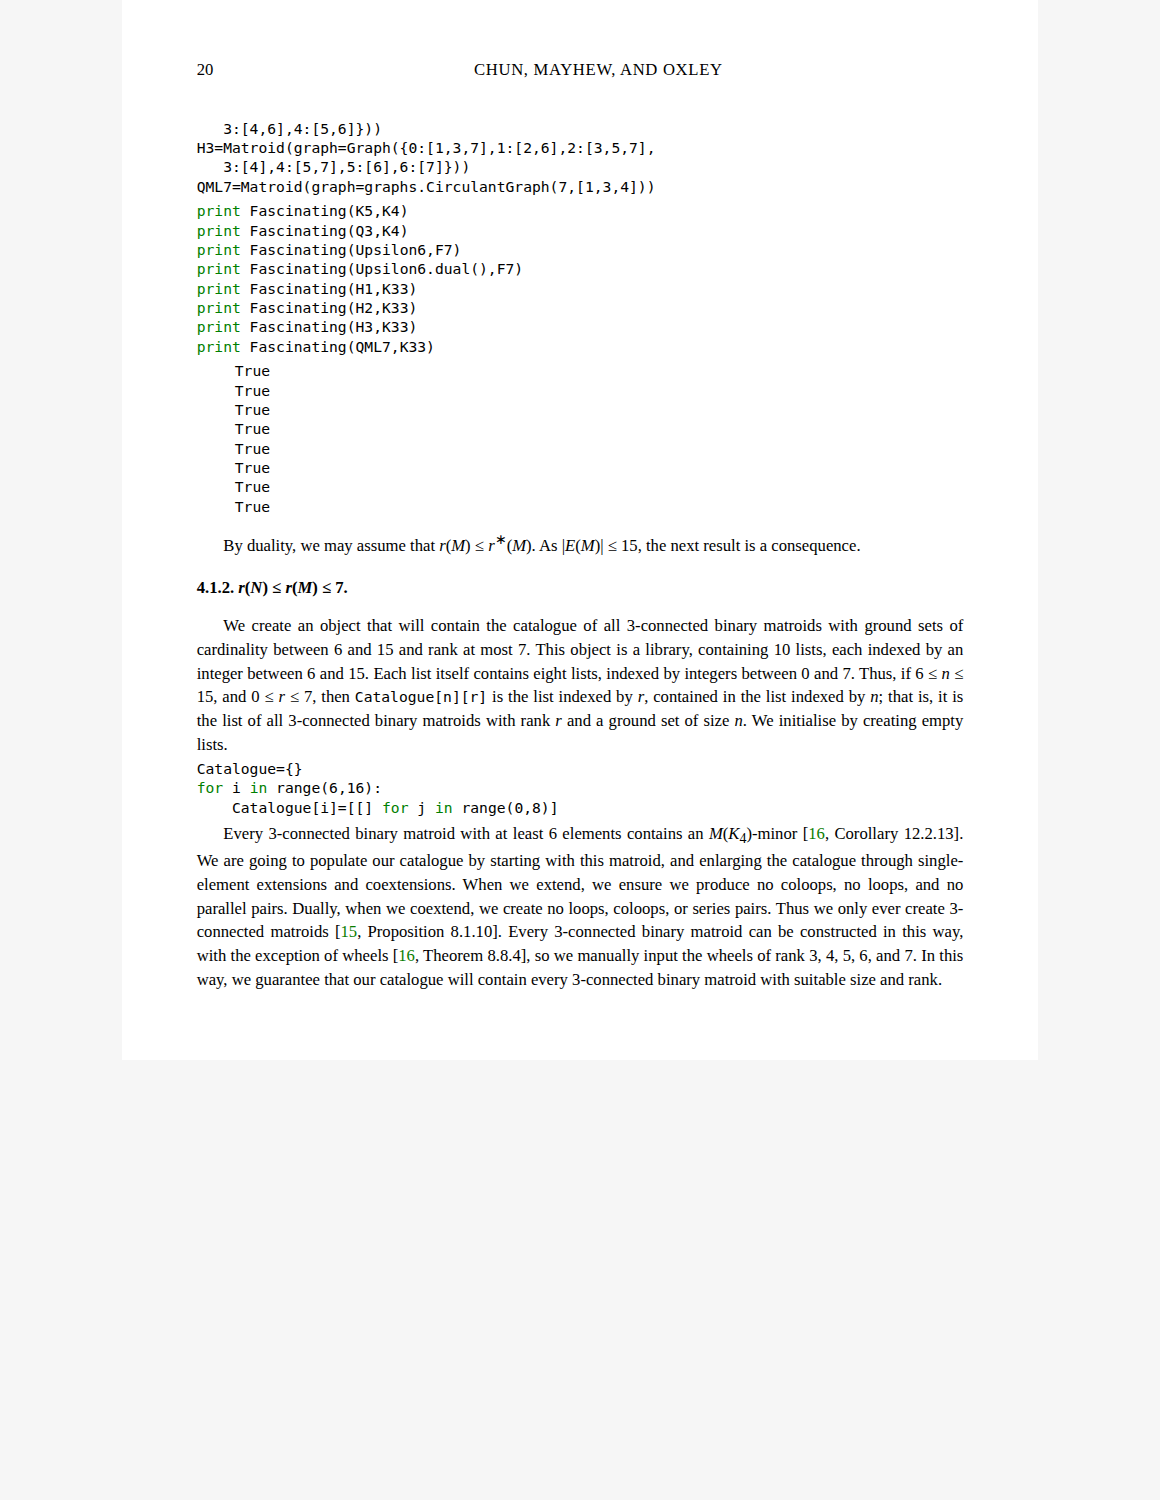20 CHUN, MAYHEW, AND OXLEY
   3:[4,6],4:[5,6]}))
H3=Matroid(graph=Graph({0:[1,3,7],1:[2,6],2:[3,5,7],
   3:[4],4:[5,7],5:[6],6:[7]}))
QML7=Matroid(graph=graphs.CirculantGraph(7,[1,3,4]))
print Fascinating(K5,K4)
print Fascinating(Q3,K4)
print Fascinating(Upsilon6,F7)
print Fascinating(Upsilon6.dual(),F7)
print Fascinating(H1,K33)
print Fascinating(H2,K33)
print Fascinating(H3,K33)
print Fascinating(QML7,K33)
True
True
True
True
True
True
True
True
By duality, we may assume that r(M) ≤ r∗(M). As |E(M)| ≤ 15, the next result is a consequence.
4.1.2. r(N) ≤ r(M) ≤ 7.
We create an object that will contain the catalogue of all 3-connected binary matroids with ground sets of cardinality between 6 and 15 and rank at most 7. This object is a library, containing 10 lists, each indexed by an integer between 6 and 15. Each list itself contains eight lists, indexed by integers between 0 and 7. Thus, if 6 ≤ n ≤ 15, and 0 ≤ r ≤ 7, then Catalogue[n][r] is the list indexed by r, contained in the list indexed by n; that is, it is the list of all 3-connected binary matroids with rank r and a ground set of size n. We initialise by creating empty lists.
Catalogue={}
for i in range(6,16):
    Catalogue[i]=[[] for j in range(0,8)]
Every 3-connected binary matroid with at least 6 elements contains an M(K4)-minor [16, Corollary 12.2.13]. We are going to populate our catalogue by starting with this matroid, and enlarging the catalogue through single-element extensions and coextensions. When we extend, we ensure we produce no coloops, no loops, and no parallel pairs. Dually, when we coextend, we create no loops, coloops, or series pairs. Thus we only ever create 3-connected matroids [15, Proposition 8.1.10]. Every 3-connected binary matroid can be constructed in this way, with the exception of wheels [16, Theorem 8.8.4], so we manually input the wheels of rank 3, 4, 5, 6, and 7. In this way, we guarantee that our catalogue will contain every 3-connected binary matroid with suitable size and rank.